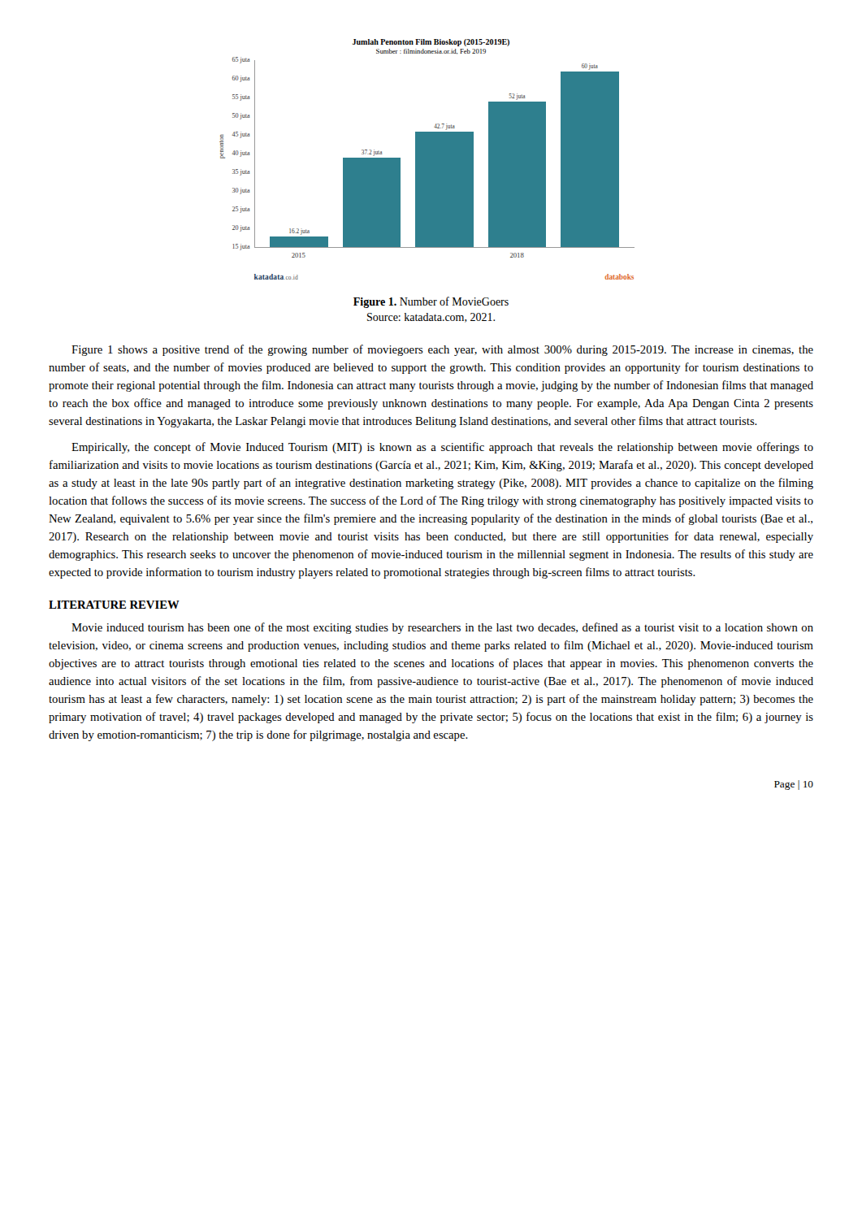Jumlah Penonton Film Bioskop (2015-2019E)
Sumber : filmindonesia.or.id, Feb 2019
penonton
65 juta 60 juta 55 juta 50 juta 45 juta 40 juta 35 juta 30 juta 25 juta 20 juta 15 juta
16.2 juta
37.2 juta
42.7 juta
52 juta
60 juta
2015 2016 2017 2018 2019
katadata.co.id
databoks
Figure 1. Number of MovieGoers
Source: katadata.com, 2021.
Figure 1 shows a positive trend of the growing number of moviegoers each year, with almost 300% during 2015-2019. The increase in cinemas, the number of seats, and the number of movies produced are believed to support the growth. This condition provides an opportunity for tourism destinations to promote their regional potential through the film. Indonesia can attract many tourists through a movie, judging by the number of Indonesian films that managed to reach the box office and managed to introduce some previously unknown destinations to many people. For example, Ada Apa Dengan Cinta 2 presents several destinations in Yogyakarta, the Laskar Pelangi movie that introduces Belitung Island destinations, and several other films that attract tourists.
Empirically, the concept of Movie Induced Tourism (MIT) is known as a scientific approach that reveals the relationship between movie offerings to familiarization and visits to movie locations as tourism destinations (García et al., 2021; Kim, Kim, &King, 2019; Marafa et al., 2020). This concept developed as a study at least in the late 90s partly part of an integrative destination marketing strategy (Pike, 2008). MIT provides a chance to capitalize on the filming location that follows the success of its movie screens. The success of the Lord of The Ring trilogy with strong cinematography has positively impacted visits to New Zealand, equivalent to 5.6% per year since the film's premiere and the increasing popularity of the destination in the minds of global tourists (Bae et al., 2017). Research on the relationship between movie and tourist visits has been conducted, but there are still opportunities for data renewal, especially demographics. This research seeks to uncover the phenomenon of movie-induced tourism in the millennial segment in Indonesia. The results of this study are expected to provide information to tourism industry players related to promotional strategies through big-screen films to attract tourists.
LITERATURE REVIEW
Movie induced tourism has been one of the most exciting studies by researchers in the last two decades, defined as a tourist visit to a location shown on television, video, or cinema screens and production venues, including studios and theme parks related to film (Michael et al., 2020). Movie-induced tourism objectives are to attract tourists through emotional ties related to the scenes and locations of places that appear in movies. This phenomenon converts the audience into actual visitors of the set locations in the film, from passive-audience to tourist-active (Bae et al., 2017). The phenomenon of movie induced tourism has at least a few characters, namely: 1) set location scene as the main tourist attraction; 2) is part of the mainstream holiday pattern; 3) becomes the primary motivation of travel; 4) travel packages developed and managed by the private sector; 5) focus on the locations that exist in the film; 6) a journey is driven by emotion-romanticism; 7) the trip is done for pilgrimage, nostalgia and escape.
Page | 10